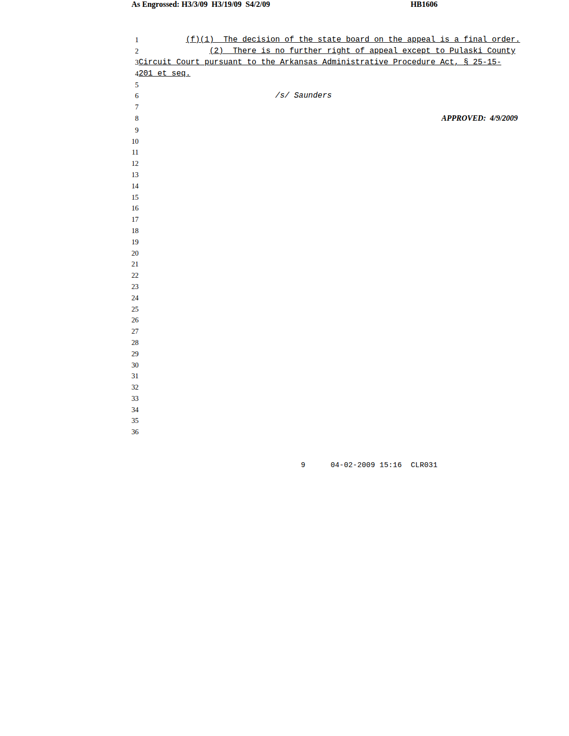As Engrossed: H3/3/09 H3/19/09 S4/2/09
HB1606
| 1 | (f)(1) The decision of the state board on the appeal is a final order. |
| 2 | (2) There is no further right of appeal except to Pulaski County |
| 3 | Circuit Court pursuant to the Arkansas Administrative Procedure Act, § 25-15- |
| 4 | 201 et seq. |
| 5 | |
| 6 | /s/ Saunders |
| 7 | |
| 8 | APPROVED: 4/9/2009 |
| 9 | |
| 10 | |
| 11 | |
| 12 | |
| 13 | |
| 14 | |
| 15 | |
| 16 | |
| 17 | |
| 18 | |
| 19 | |
| 20 | |
| 21 | |
| 22 | |
| 23 | |
| 24 | |
| 25 | |
| 26 | |
| 27 | |
| 28 | |
| 29 | |
| 30 | |
| 31 | |
| 32 | |
| 33 | |
| 34 | |
| 35 | |
| 36 | |
9
04-02-2009 15:16 CLR031